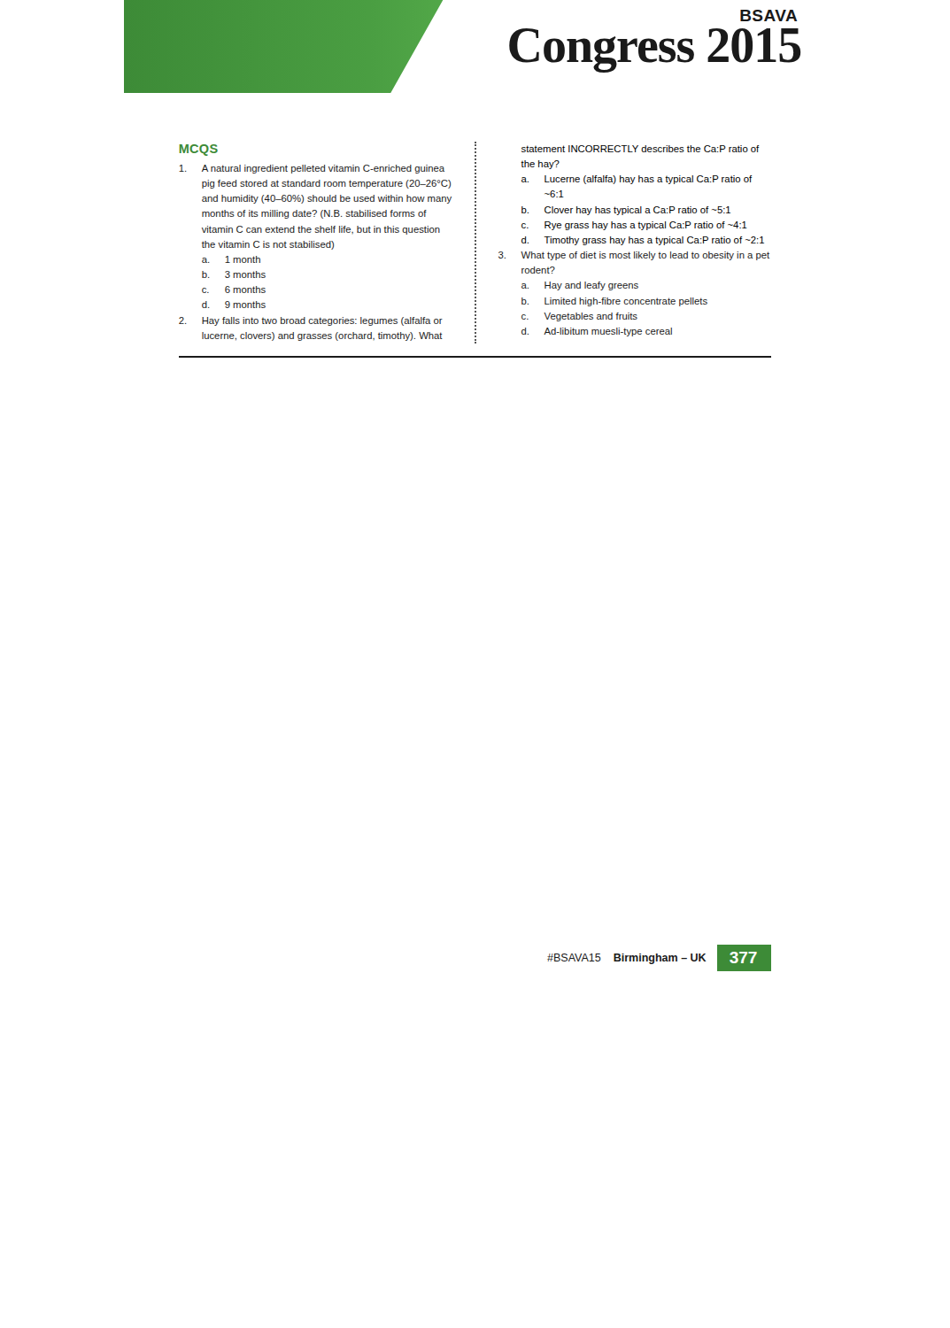BSAVA
Congress 2015
MCQS
A natural ingredient pelleted vitamin C-enriched guinea pig feed stored at standard room temperature (20–26°C) and humidity (40–60%) should be used within how many months of its milling date? (N.B. stabilised forms of vitamin C can extend the shelf life, but in this question the vitamin C is not stabilised)
1 month
3 months
6 months
9 months
Hay falls into two broad categories: legumes (alfalfa or lucerne, clovers) and grasses (orchard, timothy). What
statement INCORRECTLY describes the Ca:P ratio of the hay?
Lucerne (alfalfa) hay has a typical Ca:P ratio of ~6:1
Clover hay has typical a Ca:P ratio of ~5:1
Rye grass hay has a typical Ca:P ratio of ~4:1
Timothy grass hay has a typical Ca:P ratio of ~2:1
What type of diet is most likely to lead to obesity in a pet rodent?
Hay and leafy greens
Limited high-fibre concentrate pellets
Vegetables and fruits
Ad-libitum muesli-type cereal
#BSAVA15 Birmingham – UK
377